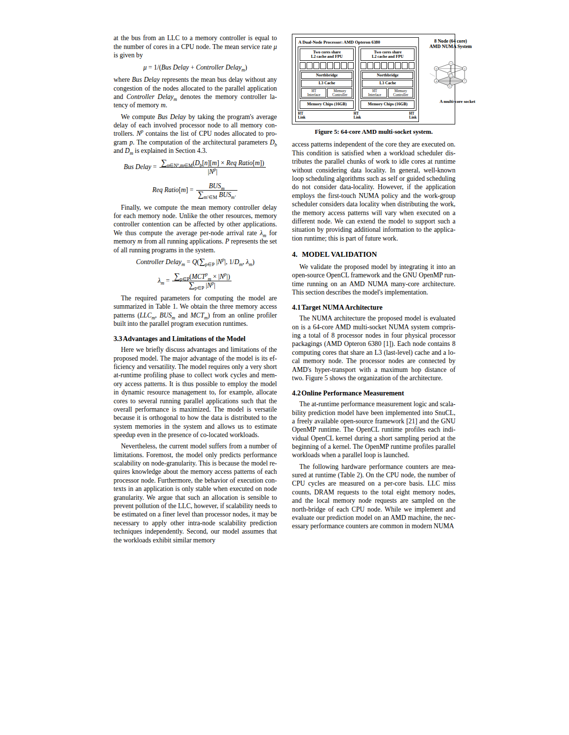at the bus from an LLC to a memory controller is equal to the number of cores in a CPU node. The mean service rate μ is given by
μ = 1/(Bus Delay + Controller Delaym)
where Bus Delay represents the mean bus delay without any congestion of the nodes allocated to the parallel application and Controller Delaym denotes the memory controller latency of memory m.
We compute Bus Delay by taking the program's average delay of each involved processor node to all memory controllers. Np contains the list of CPU nodes allocated to program p. The computation of the architectural parameters Db and Dm is explained in Section 4.3.
Bus Delay = ∑n∈Np,m∈M(Db[n][m] × Req Ratio[m]) |Np| Req Ratio[m] = BUSm ∑m′∈M BUSm′
Finally, we compute the mean memory controller delay for each memory node. Unlike the other resources, memory controller contention can be affected by other applications. We thus compute the average per-node arrival rate λm for memory m from all running applications. P represents the set of all running programs in the system.
Controller Delaym = Q(∑p∈P |Np|, 1/Dm, λm) λm = ∑p∈P(MCTpm × |Np|) ∑p∈P |Np|
The required parameters for computing the model are summarized in Table 1. We obtain the three memory access patterns (LLCm, BUSm and MCTm) from an online profiler built into the parallel program execution runtimes.
3.3 Advantages and Limitations of the Model
Here we briefly discuss advantages and limitations of the proposed model. The major advantage of the model is its efficiency and versatility. The model requires only a very short at-runtime profiling phase to collect work cycles and memory access patterns. It is thus possible to employ the model in dynamic resource management to, for example, allocate cores to several running parallel applications such that the overall performance is maximized. The model is versatile because it is orthogonal to how the data is distributed to the system memories in the system and allows us to estimate speedup even in the presence of co-located workloads.
Nevertheless, the current model suffers from a number of limitations. Foremost, the model only predicts performance scalability on node-granularity. This is because the model requires knowledge about the memory access patterns of each processor node. Furthermore, the behavior of execution contexts in an application is only stable when executed on node granularity. We argue that such an allocation is sensible to prevent pollution of the LLC, however, if scalability needs to be estimated on a finer level than processor nodes, it may be necessary to apply other intra-node scalability prediction techniques independently. Second, our model assumes that the workloads exhibit similar memory
A Dual-Node Processor: AMD Opteron 6380
Two cores share
L2 cache and FPU
Northbridge
L3 Cache
HT
Interface
Memory
Controller
Memory Chips (16GB)
Two cores share
L2 cache and FPU
Northbridge
L3 Cache
HT
Interface
Memory
Controller
Memory Chips (16GB)
HT
Link HT
Link HT
Link
8 Node (64 core)
AMD NUMA System
1 3 0 2 5 7 4 6
A multi-core socket
Figure 5: 64-core AMD multi-socket system.
access patterns independent of the core they are executed on. This condition is satisfied when a workload scheduler distributes the parallel chunks of work to idle cores at runtime without considering data locality. In general, well-known loop scheduling algorithms such as self or guided scheduling do not consider data-locality. However, if the application employs the first-touch NUMA policy and the work-group scheduler considers data locality when distributing the work, the memory access patterns will vary when executed on a different node. We can extend the model to support such a situation by providing additional information to the application runtime; this is part of future work.
4. MODEL VALIDATION
We validate the proposed model by integrating it into an open-source OpenCL framework and the GNU OpenMP runtime running on an AMD NUMA many-core architecture. This section describes the model's implementation.
4.1 Target NUMA Architecture
The NUMA architecture the proposed model is evaluated on is a 64-core AMD multi-socket NUMA system comprising a total of 8 processor nodes in four physical processor packagings (AMD Opteron 6380 [1]). Each node contains 8 computing cores that share an L3 (last-level) cache and a local memory node. The processor nodes are connected by AMD's hyper-transport with a maximum hop distance of two. Figure 5 shows the organization of the architecture.
4.2 Online Performance Measurement
The at-runtime performance measurement logic and scalability prediction model have been implemented into SnuCL, a freely available open-source framework [21] and the GNU OpenMP runtime. The OpenCL runtime profiles each individual OpenCL kernel during a short sampling period at the beginning of a kernel. The OpenMP runtime profiles parallel workloads when a parallel loop is launched.
The following hardware performance counters are measured at runtime (Table 2). On the CPU node, the number of CPU cycles are measured on a per-core basis. LLC miss counts, DRAM requests to the total eight memory nodes, and the local memory node requests are sampled on the north-bridge of each CPU node. While we implement and evaluate our prediction model on an AMD machine, the necessary performance counters are common in modern NUMA